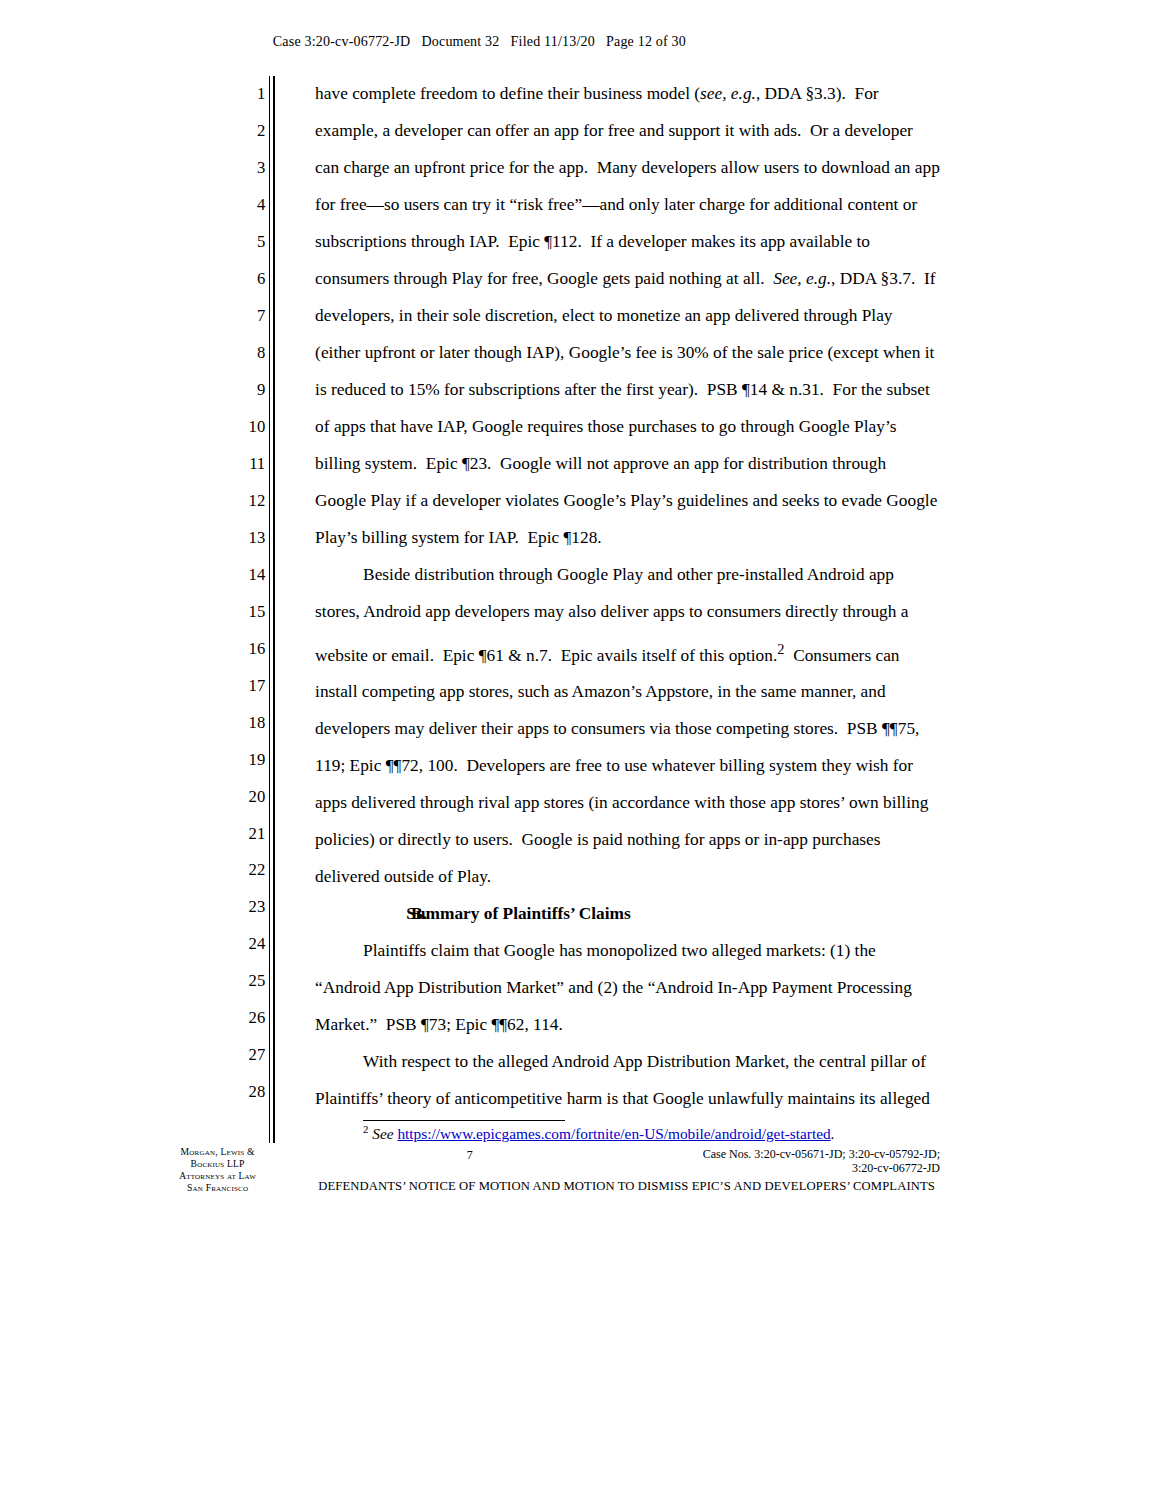Case 3:20-cv-06772-JD Document 32 Filed 11/13/20 Page 12 of 30
1
2
3
4
5
6
7
8
9
10
11
12
13
14
15
16
17
18
19
20
21
22
23
24
25
26
27
28
have complete freedom to define their business model (see, e.g., DDA §3.3). For example, a developer can offer an app for free and support it with ads. Or a developer can charge an upfront price for the app. Many developers allow users to download an app for free—so users can try it “risk free”—and only later charge for additional content or subscriptions through IAP. Epic ¶112. If a developer makes its app available to consumers through Play for free, Google gets paid nothing at all. See, e.g., DDA §3.7. If developers, in their sole discretion, elect to monetize an app delivered through Play (either upfront or later though IAP), Google’s fee is 30% of the sale price (except when it is reduced to 15% for subscriptions after the first year). PSB ¶14 & n.31. For the subset of apps that have IAP, Google requires those purchases to go through Google Play’s billing system. Epic ¶23. Google will not approve an app for distribution through Google Play if a developer violates Google’s Play’s guidelines and seeks to evade Google Play’s billing system for IAP. Epic ¶128.
Beside distribution through Google Play and other pre-installed Android app stores, Android app developers may also deliver apps to consumers directly through a website or email. Epic ¶61 & n.7. Epic avails itself of this option.2 Consumers can install competing app stores, such as Amazon’s Appstore, in the same manner, and developers may deliver their apps to consumers via those competing stores. PSB ¶¶75, 119; Epic ¶¶72, 100. Developers are free to use whatever billing system they wish for apps delivered through rival app stores (in accordance with those app stores’ own billing policies) or directly to users. Google is paid nothing for apps or in-app purchases delivered outside of Play.
B. Summary of Plaintiffs’ Claims
Plaintiffs claim that Google has monopolized two alleged markets: (1) the “Android App Distribution Market” and (2) the “Android In-App Payment Processing Market.” PSB ¶73; Epic ¶¶62, 114.
With respect to the alleged Android App Distribution Market, the central pillar of Plaintiffs’ theory of anticompetitive harm is that Google unlawfully maintains its alleged
2 See https://www.epicgames.com/fortnite/en-US/mobile/android/get-started.
7
Case Nos. 3:20-cv-05671-JD; 3:20-cv-05792-JD;
3:20-cv-06772-JD
DEFENDANTS’ NOTICE OF MOTION AND MOTION TO DISMISS EPIC’S AND DEVELOPERS’ COMPLAINTS
Morgan, Lewis &
Bockius LLP
Attorneys at Law
San Francisco